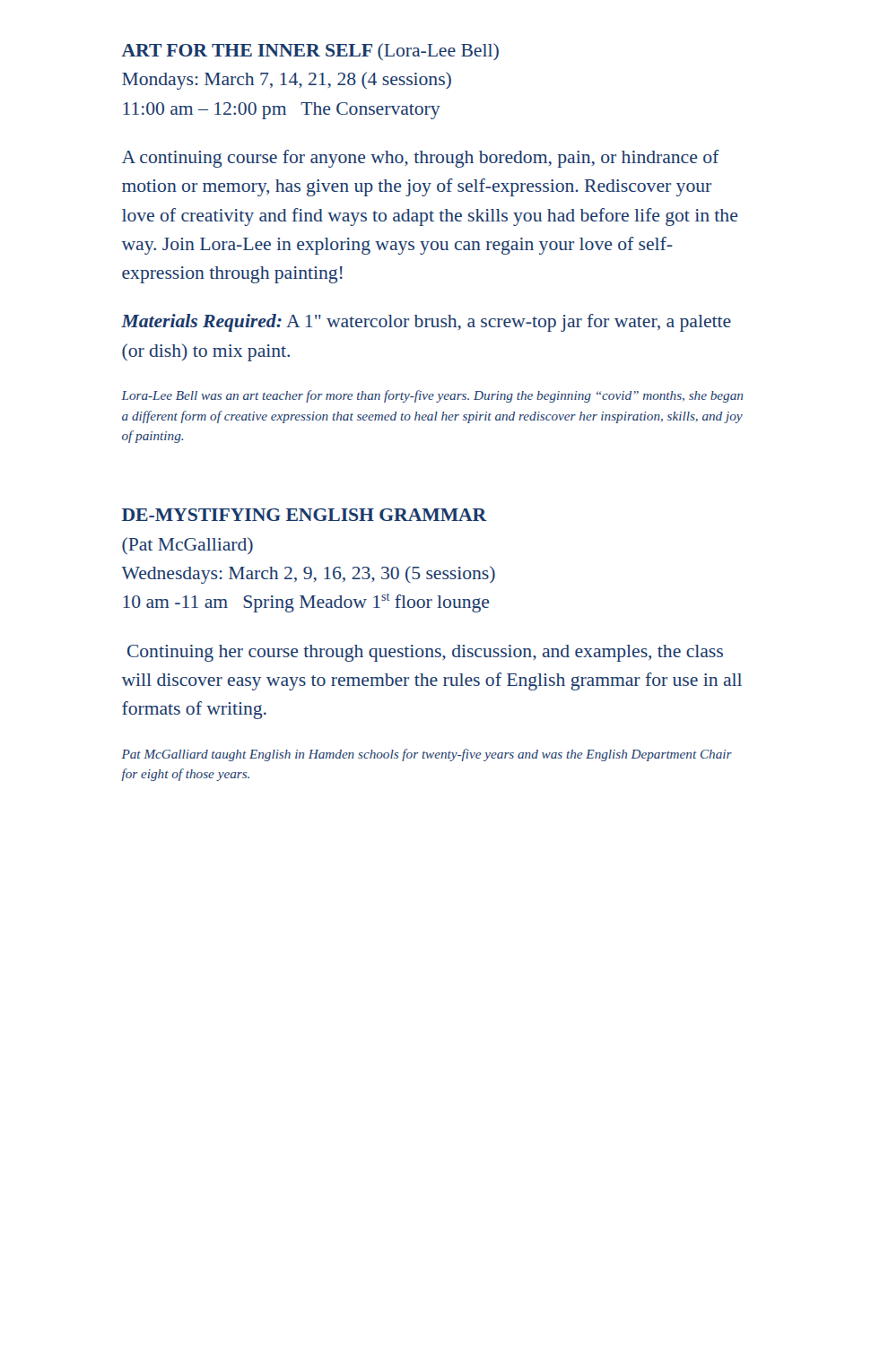ART FOR THE INNER SELF (Lora-Lee Bell)
Mondays: March 7, 14, 21, 28 (4 sessions)
11:00 am – 12:00 pm The Conservatory
A continuing course for anyone who, through boredom, pain, or hindrance of motion or memory, has given up the joy of self-expression. Rediscover your love of creativity and find ways to adapt the skills you had before life got in the way. Join Lora-Lee in exploring ways you can regain your love of self-expression through painting!
Materials Required: A 1" watercolor brush, a screw-top jar for water, a palette (or dish) to mix paint.
Lora-Lee Bell was an art teacher for more than forty-five years. During the beginning “covid” months, she began a different form of creative expression that seemed to heal her spirit and rediscover her inspiration, skills, and joy of painting.
DE-MYSTIFYING ENGLISH GRAMMAR
(Pat McGalliard)
Wednesdays: March 2, 9, 16, 23, 30 (5 sessions)
10 am -11 am Spring Meadow 1st floor lounge
Continuing her course through questions, discussion, and examples, the class will discover easy ways to remember the rules of English grammar for use in all formats of writing.
Pat McGalliard taught English in Hamden schools for twenty-five years and was the English Department Chair for eight of those years.